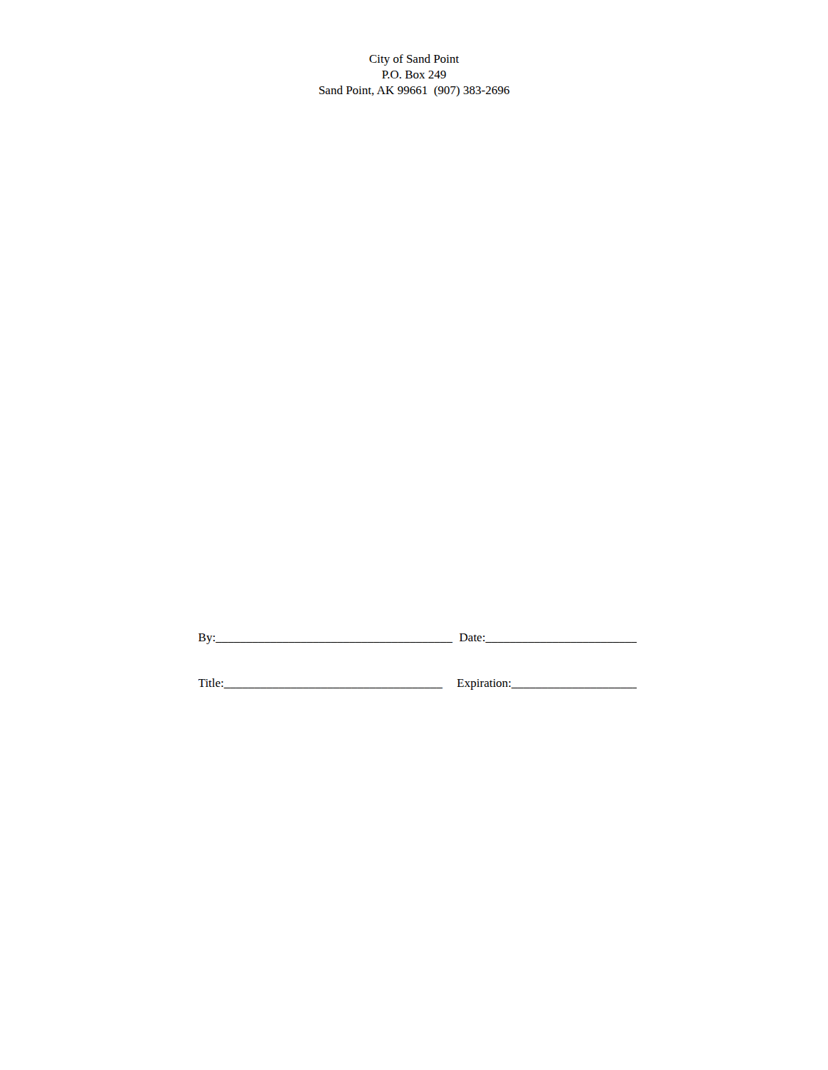City of Sand Point
P.O. Box 249
Sand Point, AK 99661 (907) 383-2696
By:_______________________________________
Date:__________________________
Title:____________________________________
Expiration:______________________